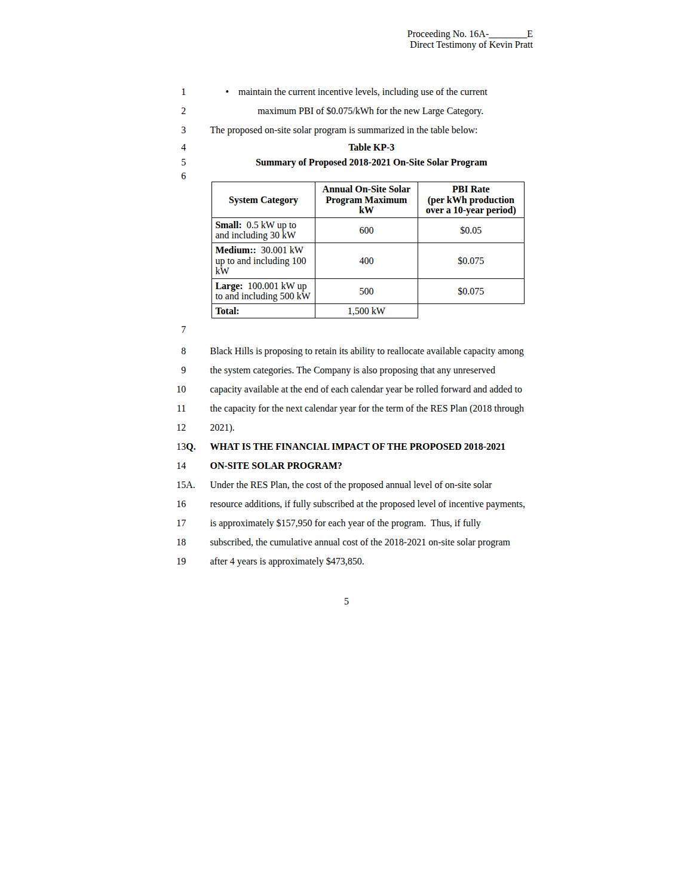Proceeding No. 16A-________E
Direct Testimony of Kevin Pratt
| 1 | | • maintain the current incentive levels, including use of the current |
| 2 | | maximum PBI of $0.075/kWh for the new Large Category. |
| 3 | | The proposed on-site solar program is summarized in the table below: |
| 4 | | Table KP-3 |
| 5 | | Summary of Proposed 2018-2021 On-Site Solar Program |
| 6 | | |
| System Category | Annual On-Site Solar Program Maximum kW | PBI Rate (per kWh production over a 10-year period) |
| --- | --- | --- |
| Small: 0.5 kW up to and including 30 kW | 600 | $0.05 |
| Medium:: 30.001 kW up to and including 100 kW | 400 | $0.075 |
| Large: 100.001 kW up to and including 500 kW | 500 | $0.075 |
| Total: | 1,500 kW | |
| 7 | | |
| 8 | | Black Hills is proposing to retain its ability to reallocate available capacity among |
| 9 | | the system categories. The Company is also proposing that any unreserved |
| 10 | | capacity available at the end of each calendar year be rolled forward and added to |
| 11 | | the capacity for the next calendar year for the term of the RES Plan (2018 through |
| 12 | | 2021). |
| 13 | Q. | WHAT IS THE FINANCIAL IMPACT OF THE PROPOSED 2018-2021 |
| 14 | | ON-SITE SOLAR PROGRAM? |
| 15 | A. | Under the RES Plan, the cost of the proposed annual level of on-site solar |
| 16 | | resource additions, if fully subscribed at the proposed level of incentive payments, |
| 17 | | is approximately $157,950 for each year of the program. Thus, if fully |
| 18 | | subscribed, the cumulative annual cost of the 2018-2021 on-site solar program |
| 19 | | after 4 years is approximately $473,850. |
5